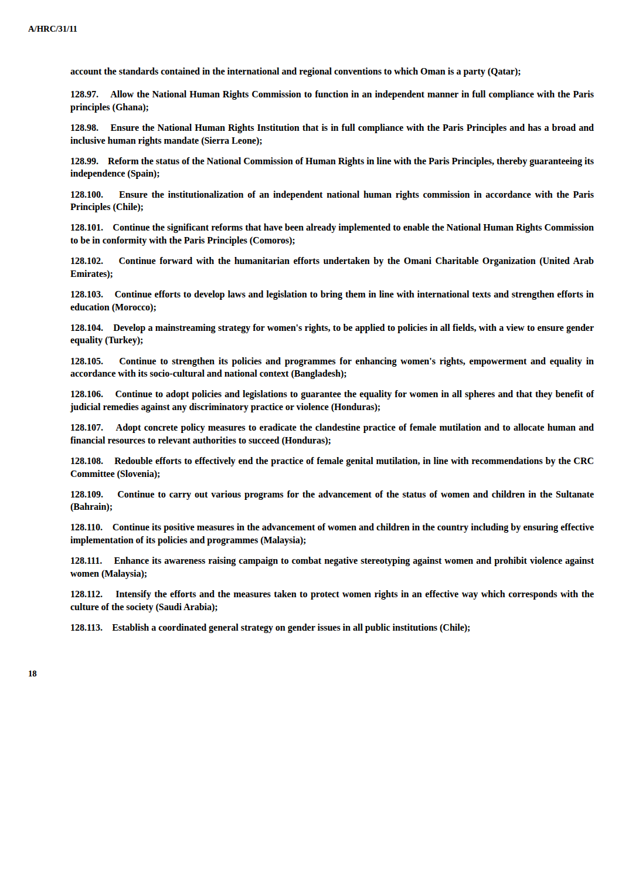A/HRC/31/11
account the standards contained in the international and regional conventions to which Oman is a party (Qatar);
128.97. Allow the National Human Rights Commission to function in an independent manner in full compliance with the Paris principles (Ghana);
128.98. Ensure the National Human Rights Institution that is in full compliance with the Paris Principles and has a broad and inclusive human rights mandate (Sierra Leone);
128.99. Reform the status of the National Commission of Human Rights in line with the Paris Principles, thereby guaranteeing its independence (Spain);
128.100. Ensure the institutionalization of an independent national human rights commission in accordance with the Paris Principles (Chile);
128.101. Continue the significant reforms that have been already implemented to enable the National Human Rights Commission to be in conformity with the Paris Principles (Comoros);
128.102. Continue forward with the humanitarian efforts undertaken by the Omani Charitable Organization (United Arab Emirates);
128.103. Continue efforts to develop laws and legislation to bring them in line with international texts and strengthen efforts in education (Morocco);
128.104. Develop a mainstreaming strategy for women's rights, to be applied to policies in all fields, with a view to ensure gender equality (Turkey);
128.105. Continue to strengthen its policies and programmes for enhancing women's rights, empowerment and equality in accordance with its socio-cultural and national context (Bangladesh);
128.106. Continue to adopt policies and legislations to guarantee the equality for women in all spheres and that they benefit of judicial remedies against any discriminatory practice or violence (Honduras);
128.107. Adopt concrete policy measures to eradicate the clandestine practice of female mutilation and to allocate human and financial resources to relevant authorities to succeed (Honduras);
128.108. Redouble efforts to effectively end the practice of female genital mutilation, in line with recommendations by the CRC Committee (Slovenia);
128.109. Continue to carry out various programs for the advancement of the status of women and children in the Sultanate (Bahrain);
128.110. Continue its positive measures in the advancement of women and children in the country including by ensuring effective implementation of its policies and programmes (Malaysia);
128.111. Enhance its awareness raising campaign to combat negative stereotyping against women and prohibit violence against women (Malaysia);
128.112. Intensify the efforts and the measures taken to protect women rights in an effective way which corresponds with the culture of the society (Saudi Arabia);
128.113. Establish a coordinated general strategy on gender issues in all public institutions (Chile);
18